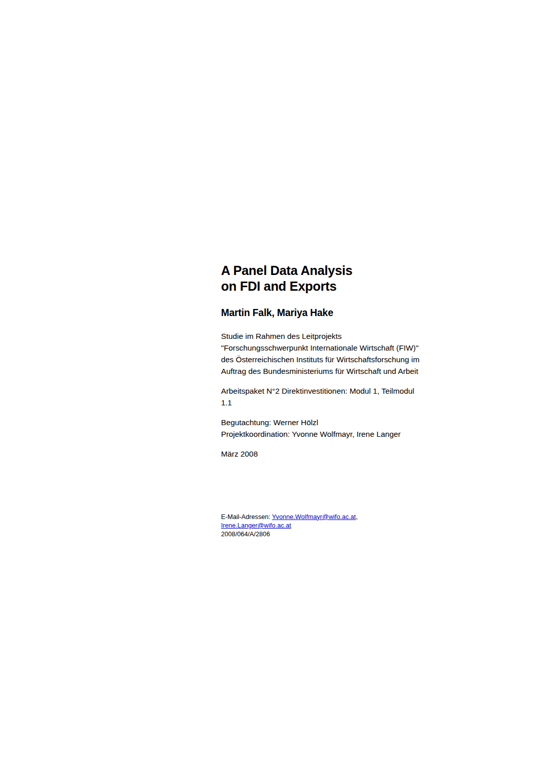A Panel Data Analysis
on FDI and Exports
Martin Falk, Mariya Hake
Studie im Rahmen des Leitprojekts "Forschungsschwerpunkt Internationale Wirtschaft (FIW)" des Österreichischen Instituts für Wirtschaftsforschung im Auftrag des Bundesministeriums für Wirtschaft und Arbeit
Arbeitspaket N°2 Direktinvestitionen: Modul 1, Teilmodul 1.1
Begutachtung: Werner Hölzl Projektkoordination: Yvonne Wolfmayr, Irene Langer
März 2008
E-Mail-Adressen: Yvonne.Wolfmayr@wifo.ac.at, Irene.Langer@wifo.ac.at
2008/064/A/2806